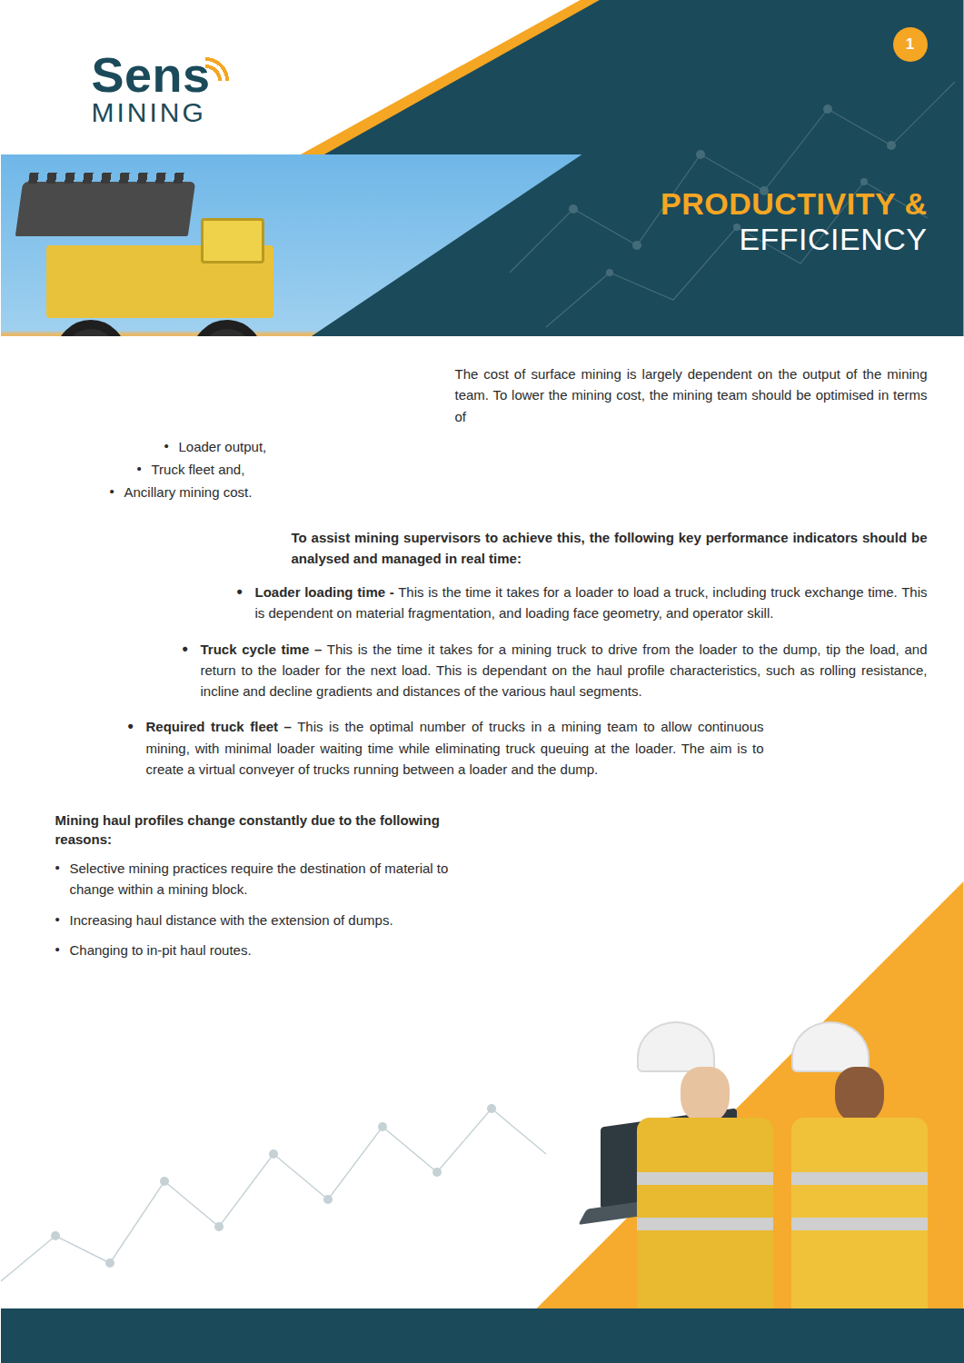1
Sens
MINING
PRODUCTIVITY & EFFICIENCY
The cost of surface mining is largely dependent on the output of the mining team. To lower the mining cost, the mining team should be optimised in terms of
Loader output,
Truck fleet and,
Ancillary mining cost.
To assist mining supervisors to achieve this, the following key performance indicators should be analysed and managed in real time:
Loader loading time - This is the time it takes for a loader to load a truck, including truck exchange time. This is dependent on material fragmentation, and loading face geometry, and operator skill.
Truck cycle time – This is the time it takes for a mining truck to drive from the loader to the dump, tip the load, and return to the loader for the next load. This is dependant on the haul profile characteristics, such as rolling resistance, incline and decline gradients and distances of the various haul segments.
Required truck fleet – This is the optimal number of trucks in a mining team to allow continuous mining, with minimal loader waiting time while eliminating truck queuing at the loader. The aim is to create a virtual conveyer of trucks running between a loader and the dump.
Mining haul profiles change constantly due to the following reasons:
Selective mining practices require the destination of material to change within a mining block.
Increasing haul distance with the extension of dumps.
Changing to in-pit haul routes.